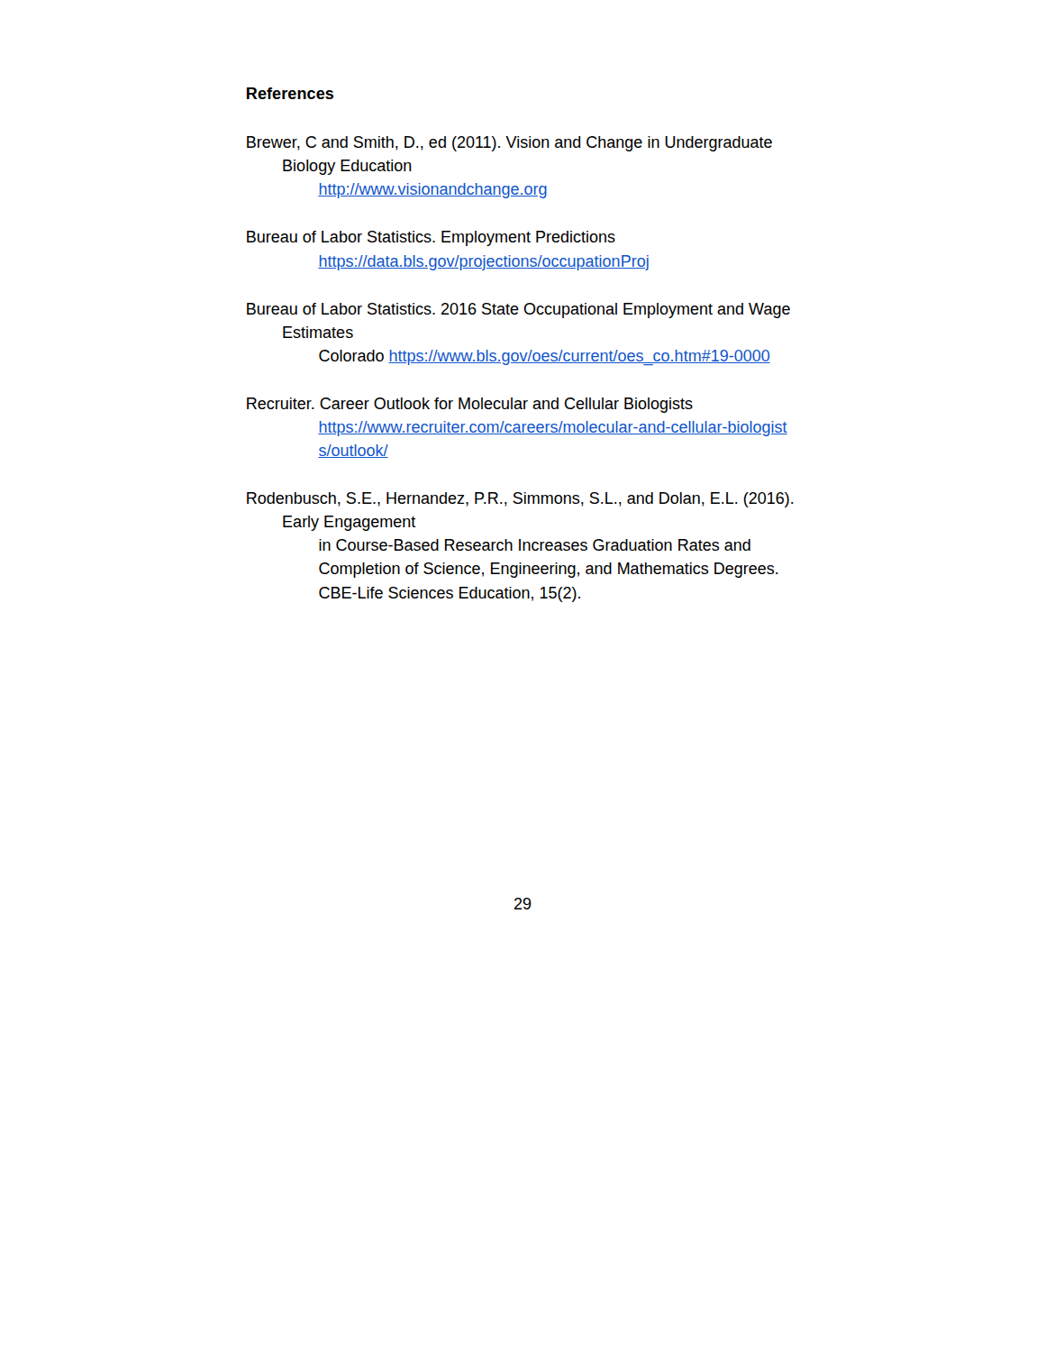References
Brewer, C and Smith, D., ed (2011). Vision and Change in Undergraduate Biology Education http://www.visionandchange.org
Bureau of Labor Statistics. Employment Predictions https://data.bls.gov/projections/occupationProj
Bureau of Labor Statistics. 2016 State Occupational Employment and Wage Estimates Colorado https://www.bls.gov/oes/current/oes_co.htm#19-0000
Recruiter. Career Outlook for Molecular and Cellular Biologists https://www.recruiter.com/careers/molecular-and-cellular-biologists/outlook/
Rodenbusch, S.E., Hernandez, P.R., Simmons, S.L., and Dolan, E.L. (2016). Early Engagement in Course-Based Research Increases Graduation Rates and Completion of Science, Engineering, and Mathematics Degrees. CBE-Life Sciences Education, 15(2).
29